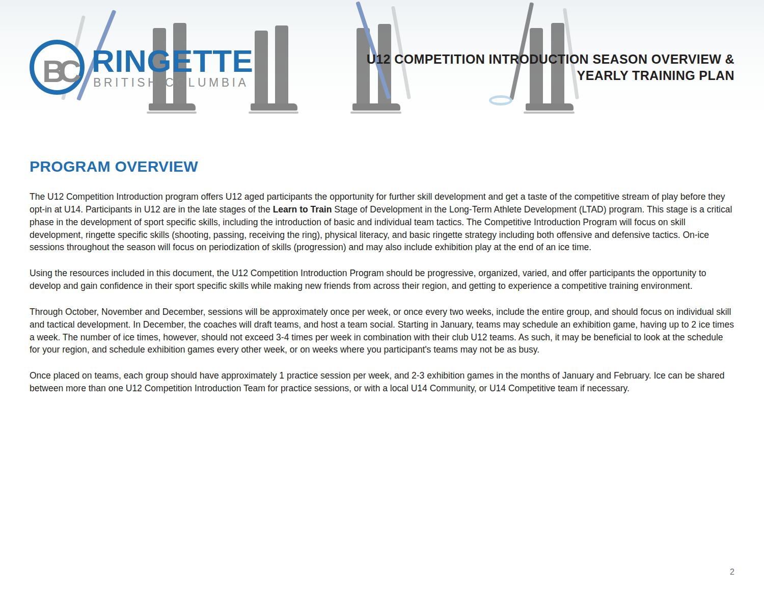B C
RINGETTE BRITISH COLUMBIA
U12 COMPETITION INTRODUCTION SEASON OVERVIEW &
YEARLY TRAINING PLAN
PROGRAM OVERVIEW
The U12 Competition Introduction program offers U12 aged participants the opportunity for further skill development and get a taste of the competitive stream of play before they opt-in at U14. Participants in U12 are in the late stages of the Learn to Train Stage of Development in the Long-Term Athlete Development (LTAD) program. This stage is a critical phase in the development of sport specific skills, including the introduction of basic and individual team tactics. The Competitive Introduction Program will focus on skill development, ringette specific skills (shooting, passing, receiving the ring), physical literacy, and basic ringette strategy including both offensive and defensive tactics. On-ice sessions throughout the season will focus on periodization of skills (progression) and may also include exhibition play at the end of an ice time.
Using the resources included in this document, the U12 Competition Introduction Program should be progressive, organized, varied, and offer participants the opportunity to develop and gain confidence in their sport specific skills while making new friends from across their region, and getting to experience a competitive training environment.
Through October, November and December, sessions will be approximately once per week, or once every two weeks, include the entire group, and should focus on individual skill and tactical development. In December, the coaches will draft teams, and host a team social. Starting in January, teams may schedule an exhibition game, having up to 2 ice times a week. The number of ice times, however, should not exceed 3-4 times per week in combination with their club U12 teams. As such, it may be beneficial to look at the schedule for your region, and schedule exhibition games every other week, or on weeks where you participant's teams may not be as busy.
Once placed on teams, each group should have approximately 1 practice session per week, and 2-3 exhibition games in the months of January and February. Ice can be shared between more than one U12 Competition Introduction Team for practice sessions, or with a local U14 Community, or U14 Competitive team if necessary.
2